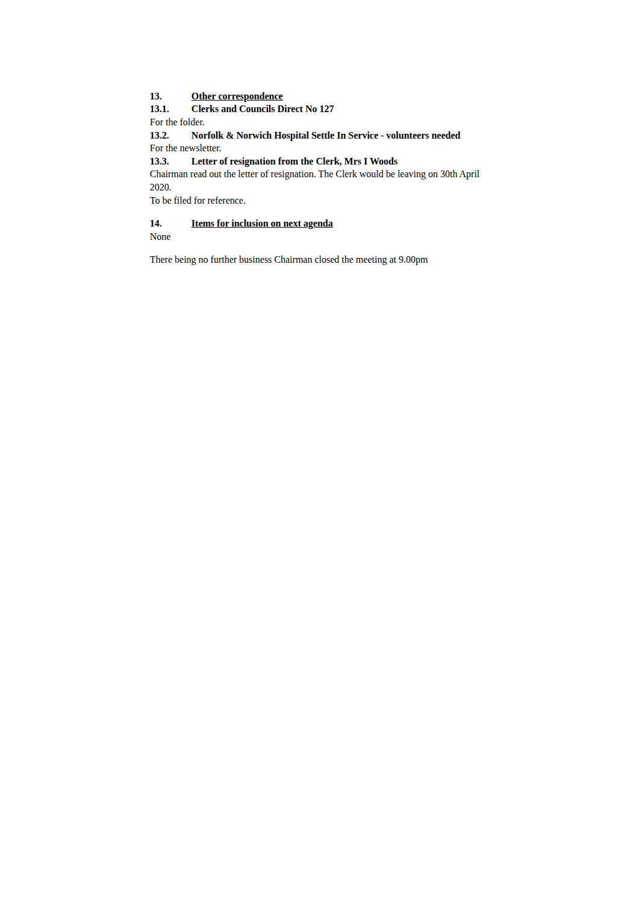13. Other correspondence
13.1. Clerks and Councils Direct No 127
For the folder.
13.2. Norfolk & Norwich Hospital Settle In Service - volunteers needed
For the newsletter.
13.3. Letter of resignation from the Clerk, Mrs I Woods
Chairman read out the letter of resignation. The Clerk would be leaving on 30th April 2020.
To be filed for reference.
14. Items for inclusion on next agenda
None
There being no further business Chairman closed the meeting at 9.00pm